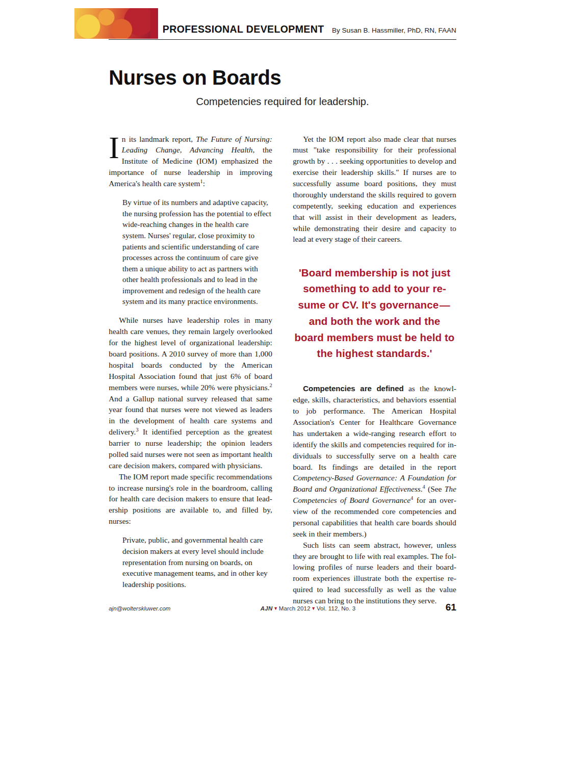Professional Development
By Susan B. Hassmiller, PhD, RN, FAAN
Nurses on Boards
Competencies required for leadership.
In its landmark report, The Future of Nursing: Leading Change, Advancing Health, the Institute of Medicine (IOM) emphasized the importance of nurse leadership in improving America's health care system1:
By virtue of its numbers and adaptive capacity, the nursing profession has the potential to effect wide-reaching changes in the health care system. Nurses' regular, close proximity to patients and scientific understanding of care processes across the continuum of care give them a unique ability to act as partners with other health professionals and to lead in the improvement and redesign of the health care system and its many practice environments.
While nurses have leadership roles in many health care venues, they remain largely overlooked for the highest level of organizational leadership: board positions. A 2010 survey of more than 1,000 hospital boards conducted by the American Hospital Association found that just 6% of board members were nurses, while 20% were physicians.2 And a Gallup national survey released that same year found that nurses were not viewed as leaders in the development of health care systems and delivery.3 It identified perception as the greatest barrier to nurse leadership; the opinion leaders polled said nurses were not seen as important health care decision makers, compared with physicians.
The IOM report made specific recommendations to increase nursing's role in the boardroom, calling for health care decision makers to ensure that leadership positions are available to, and filled by, nurses:
Private, public, and governmental health care decision makers at every level should include representation from nursing on boards, on executive management teams, and in other key leadership positions.
Yet the IOM report also made clear that nurses must "take responsibility for their professional growth by . . . seeking opportunities to develop and exercise their leadership skills." If nurses are to successfully assume board positions, they must thoroughly understand the skills required to govern competently, seeking education and experiences that will assist in their development as leaders, while demonstrating their desire and capacity to lead at every stage of their careers.
'Board membership is not just something to add to your resume or CV. It's governance — and both the work and the board members must be held to the highest standards.'
Competencies are defined as the knowledge, skills, characteristics, and behaviors essential to job performance. The American Hospital Association's Center for Healthcare Governance has undertaken a wide-ranging research effort to identify the skills and competencies required for individuals to successfully serve on a health care board. Its findings are detailed in the report Competency-Based Governance: A Foundation for Board and Organizational Effectiveness.4 (See The Competencies of Board Governance4 for an overview of the recommended core competencies and personal capabilities that health care boards should seek in their members.)
Such lists can seem abstract, however, unless they are brought to life with real examples. The following profiles of nurse leaders and their boardroom experiences illustrate both the expertise required to lead successfully as well as the value nurses can bring to the institutions they serve.
ajn@wolterskluwer.com
AJN▼March 2012▼Vol. 112, No. 3
61